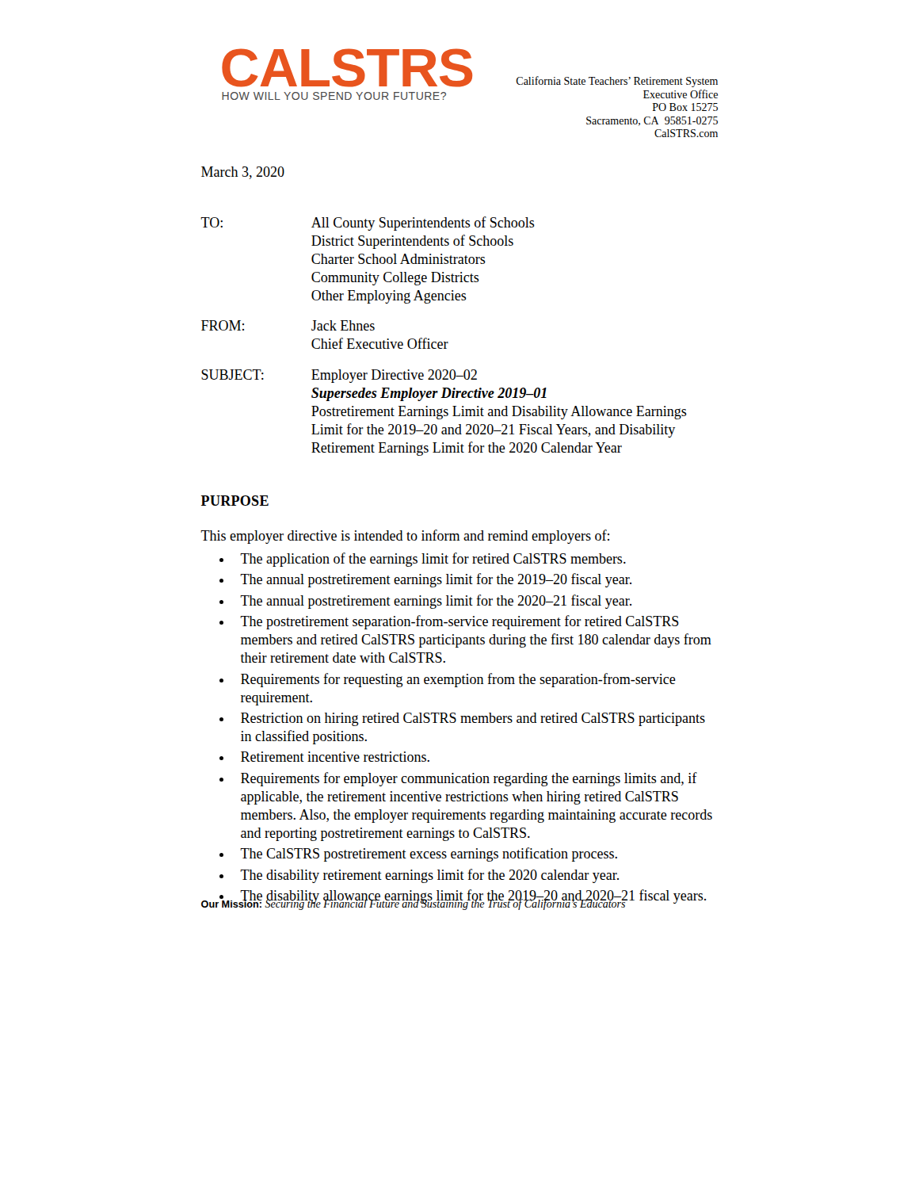CAL STRS
HOW WILL YOU SPEND YOUR FUTURE?
California State Teachers’ Retirement System
Executive Office
PO Box 15275
Sacramento, CA 95851-0275
CalSTRS.com
March 3, 2020
| TO: | All County Superintendents of Schools District Superintendents of Schools Charter School Administrators Community College Districts Other Employing Agencies |
| FROM: | Jack Ehnes Chief Executive Officer |
| SUBJECT: | Employer Directive 2020–02 Supersedes Employer Directive 2019–01 Postretirement Earnings Limit and Disability Allowance Earnings Limit for the 2019–20 and 2020–21 Fiscal Years, and Disability Retirement Earnings Limit for the 2020 Calendar Year |
PURPOSE
This employer directive is intended to inform and remind employers of:
The application of the earnings limit for retired CalSTRS members.
The annual postretirement earnings limit for the 2019–20 fiscal year.
The annual postretirement earnings limit for the 2020–21 fiscal year.
The postretirement separation-from-service requirement for retired CalSTRS members and retired CalSTRS participants during the first 180 calendar days from their retirement date with CalSTRS.
Requirements for requesting an exemption from the separation-from-service requirement.
Restriction on hiring retired CalSTRS members and retired CalSTRS participants in classified positions.
Retirement incentive restrictions.
Requirements for employer communication regarding the earnings limits and, if applicable, the retirement incentive restrictions when hiring retired CalSTRS members. Also, the employer requirements regarding maintaining accurate records and reporting postretirement earnings to CalSTRS.
The CalSTRS postretirement excess earnings notification process.
The disability retirement earnings limit for the 2020 calendar year.
The disability allowance earnings limit for the 2019–20 and 2020–21 fiscal years.
Our Mission: Securing the Financial Future and Sustaining the Trust of California’s Educators